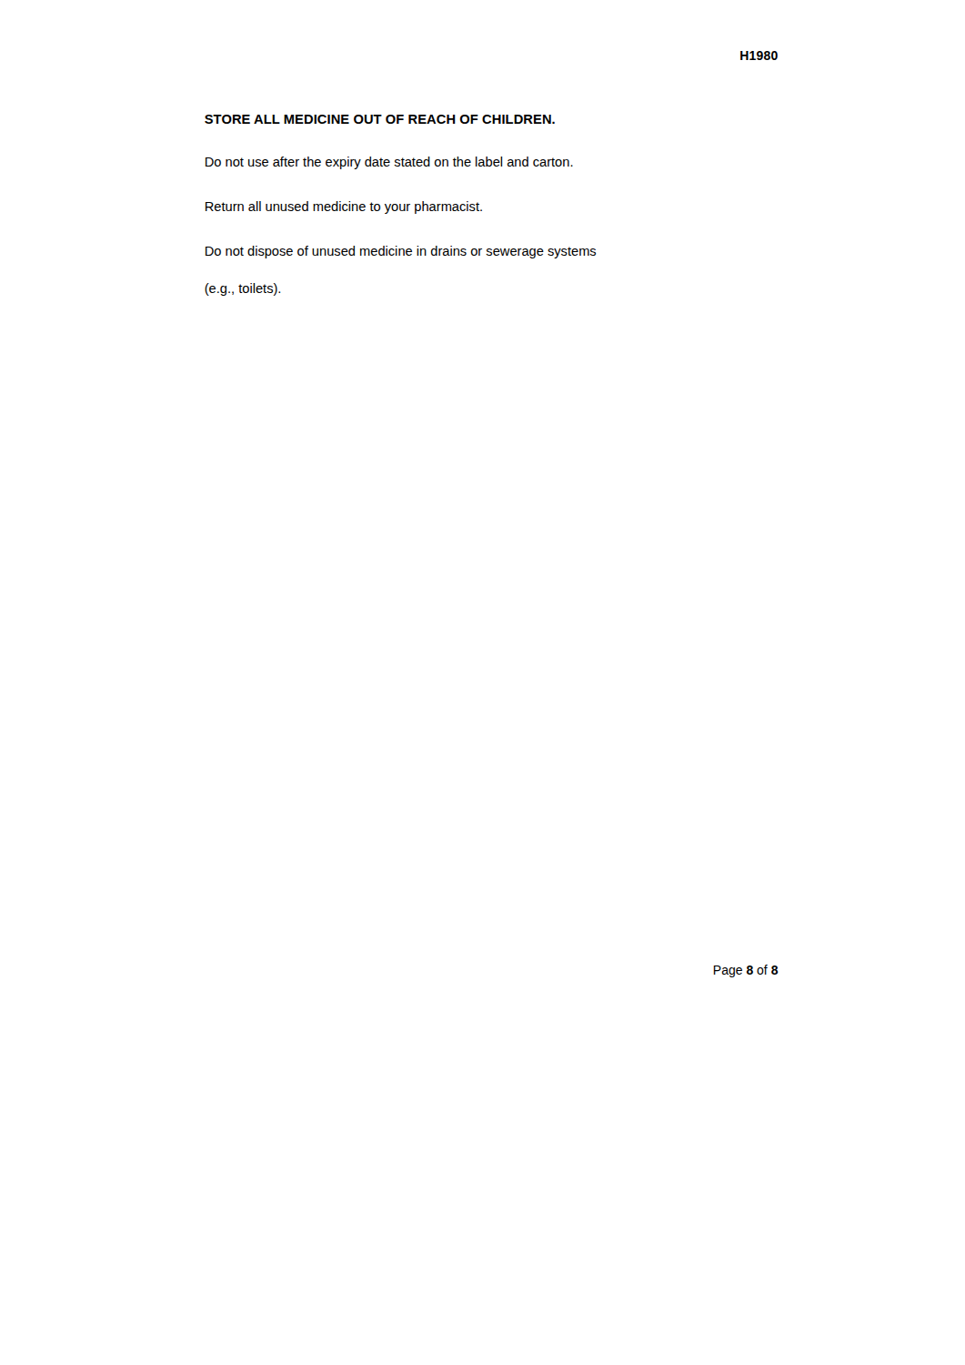H1980
STORE ALL MEDICINE OUT OF REACH OF CHILDREN.
Do not use after the expiry date stated on the label and carton.
Return all unused medicine to your pharmacist.
Do not dispose of unused medicine in drains or sewerage systems
(e.g., toilets).
Page 8 of 8